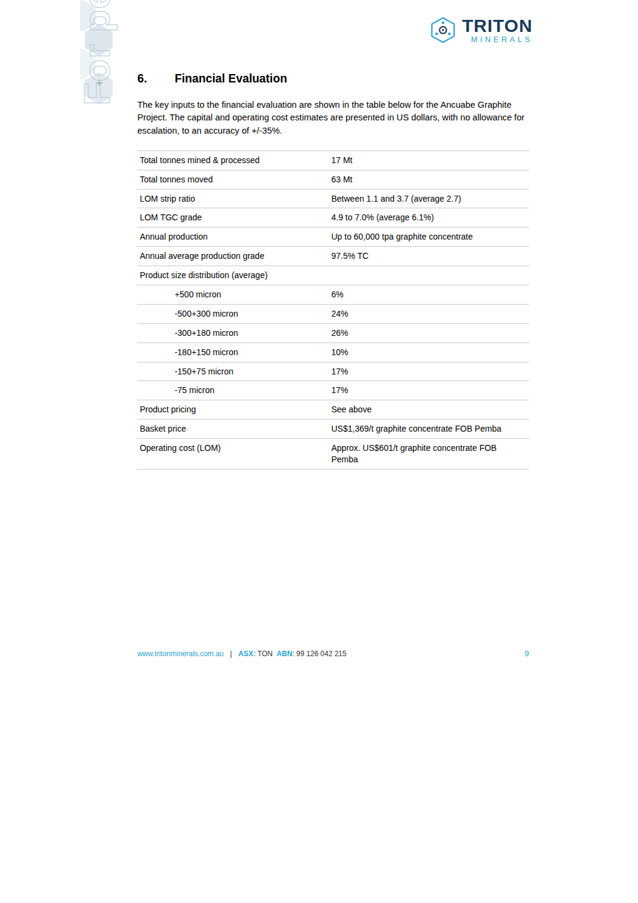+
TRITON MINERALS
For personal use only
6. Financial Evaluation
The key inputs to the financial evaluation are shown in the table below for the Ancuabe Graphite Project. The capital and operating cost estimates are presented in US dollars, with no allowance for escalation, to an accuracy of +/-35%.
| Total tonnes mined & processed | 17 Mt |
| Total tonnes moved | 63 Mt |
| LOM strip ratio | Between 1.1 and 3.7 (average 2.7) |
| LOM TGC grade | 4.9 to 7.0% (average 6.1%) |
| Annual production | Up to 60,000 tpa graphite concentrate |
| Annual average production grade | 97.5% TC |
| Product size distribution (average) | |
| +500 micron | 6% |
| -500+300 micron | 24% |
| -300+180 micron | 26% |
| -180+150 micron | 10% |
| -150+75 micron | 17% |
| -75 micron | 17% |
| Product pricing | See above |
| Basket price | US$1,369/t graphite concentrate FOB Pemba |
| Operating cost (LOM) | Approx. US$601/t graphite concentrate FOB Pemba |
www.tritonminerals.com.au | ASX: TON ABN: 99 126 042 215
9